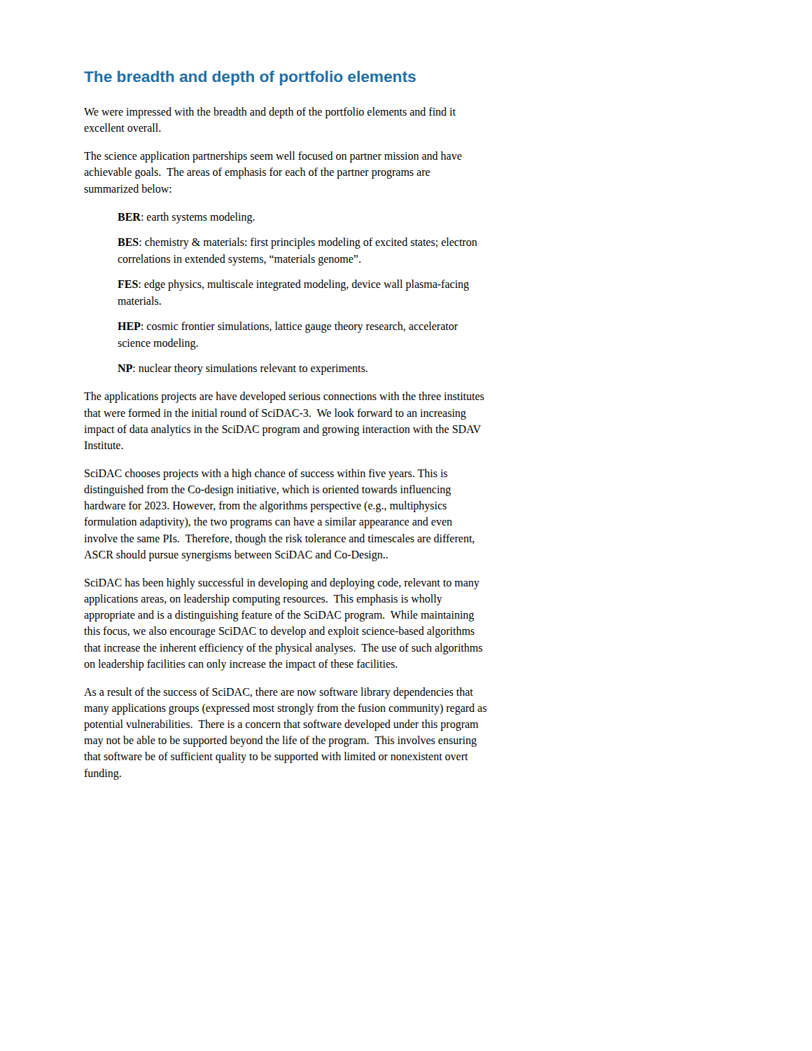The breadth and depth of portfolio elements
We were impressed with the breadth and depth of the portfolio elements and find it excellent overall.
The science application partnerships seem well focused on partner mission and have achievable goals. The areas of emphasis for each of the partner programs are summarized below:
BER: earth systems modeling.
BES: chemistry & materials: first principles modeling of excited states; electron correlations in extended systems, “materials genome”.
FES: edge physics, multiscale integrated modeling, device wall plasma-facing materials.
HEP: cosmic frontier simulations, lattice gauge theory research, accelerator science modeling.
NP: nuclear theory simulations relevant to experiments.
The applications projects are have developed serious connections with the three institutes that were formed in the initial round of SciDAC-3. We look forward to an increasing impact of data analytics in the SciDAC program and growing interaction with the SDAV Institute.
SciDAC chooses projects with a high chance of success within five years. This is distinguished from the Co-design initiative, which is oriented towards influencing hardware for 2023. However, from the algorithms perspective (e.g., multiphysics formulation adaptivity), the two programs can have a similar appearance and even involve the same PIs. Therefore, though the risk tolerance and timescales are different, ASCR should pursue synergisms between SciDAC and Co-Design..
SciDAC has been highly successful in developing and deploying code, relevant to many applications areas, on leadership computing resources. This emphasis is wholly appropriate and is a distinguishing feature of the SciDAC program. While maintaining this focus, we also encourage SciDAC to develop and exploit science-based algorithms that increase the inherent efficiency of the physical analyses. The use of such algorithms on leadership facilities can only increase the impact of these facilities.
As a result of the success of SciDAC, there are now software library dependencies that many applications groups (expressed most strongly from the fusion community) regard as potential vulnerabilities. There is a concern that software developed under this program may not be able to be supported beyond the life of the program. This involves ensuring that software be of sufficient quality to be supported with limited or nonexistent overt funding.